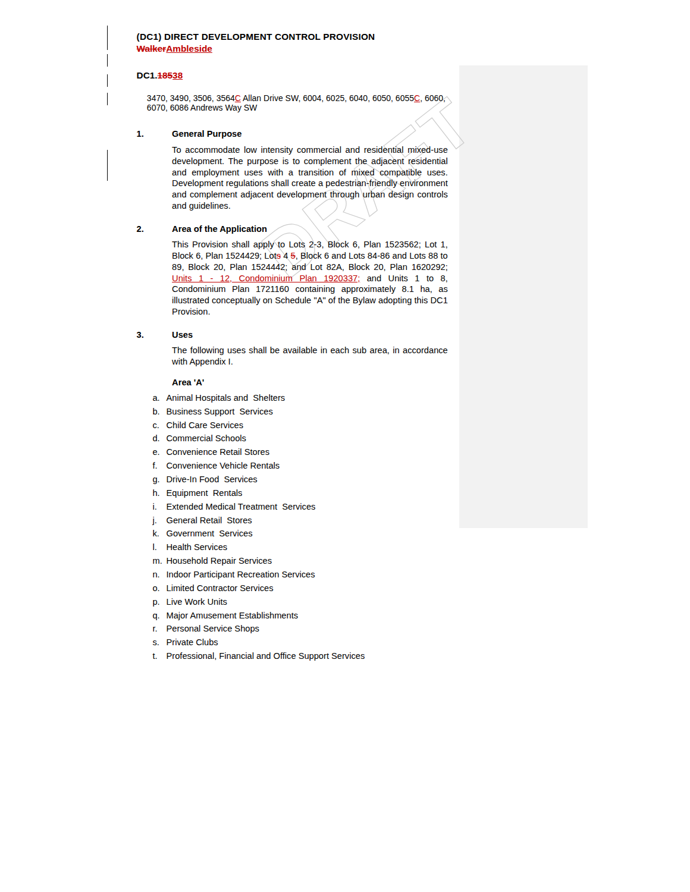DRAFT
(DC1) DIRECT DEVELOPMENT CONTROL PROVISION
Walker Ambleside
DC1.18538
3470, 3490, 3506, 3564C Allan Drive SW, 6004, 6025, 6040, 6050, 6055C, 6060, 6070, 6086 Andrews Way SW
1. General Purpose
To accommodate low intensity commercial and residential mixed-use development. The purpose is to complement the adjacent residential and employment uses with a transition of mixed compatible uses. Development regulations shall create a pedestrian-friendly environment and complement adjacent development through urban design controls and guidelines.
2. Area of the Application
This Provision shall apply to Lots 2-3, Block 6, Plan 1523562; Lot 1, Block 6, Plan 1524429; Lots 4 5, Block 6 and Lots 84-86 and Lots 88 to 89, Block 20, Plan 1524442; and Lot 82A, Block 20, Plan 1620292; Units 1 - 12, Condominium Plan 1920337; and Units 1 to 8, Condominium Plan 1721160 containing approximately 8.1 ha, as illustrated conceptually on Schedule "A" of the Bylaw adopting this DC1 Provision.
3. Uses
The following uses shall be available in each sub area, in accordance with Appendix I.
Area 'A'
a. Animal Hospitals and Shelters
b. Business Support Services
c. Child Care Services
d. Commercial Schools
e. Convenience Retail Stores
f. Convenience Vehicle Rentals
g. Drive-In Food Services
h. Equipment Rentals
i. Extended Medical Treatment Services
j. General Retail Stores
k. Government Services
l. Health Services
m. Household Repair Services
n. Indoor Participant Recreation Services
o. Limited Contractor Services
p. Live Work Units
q. Major Amusement Establishments
r. Personal Service Shops
s. Private Clubs
t. Professional, Financial and Office Support Services